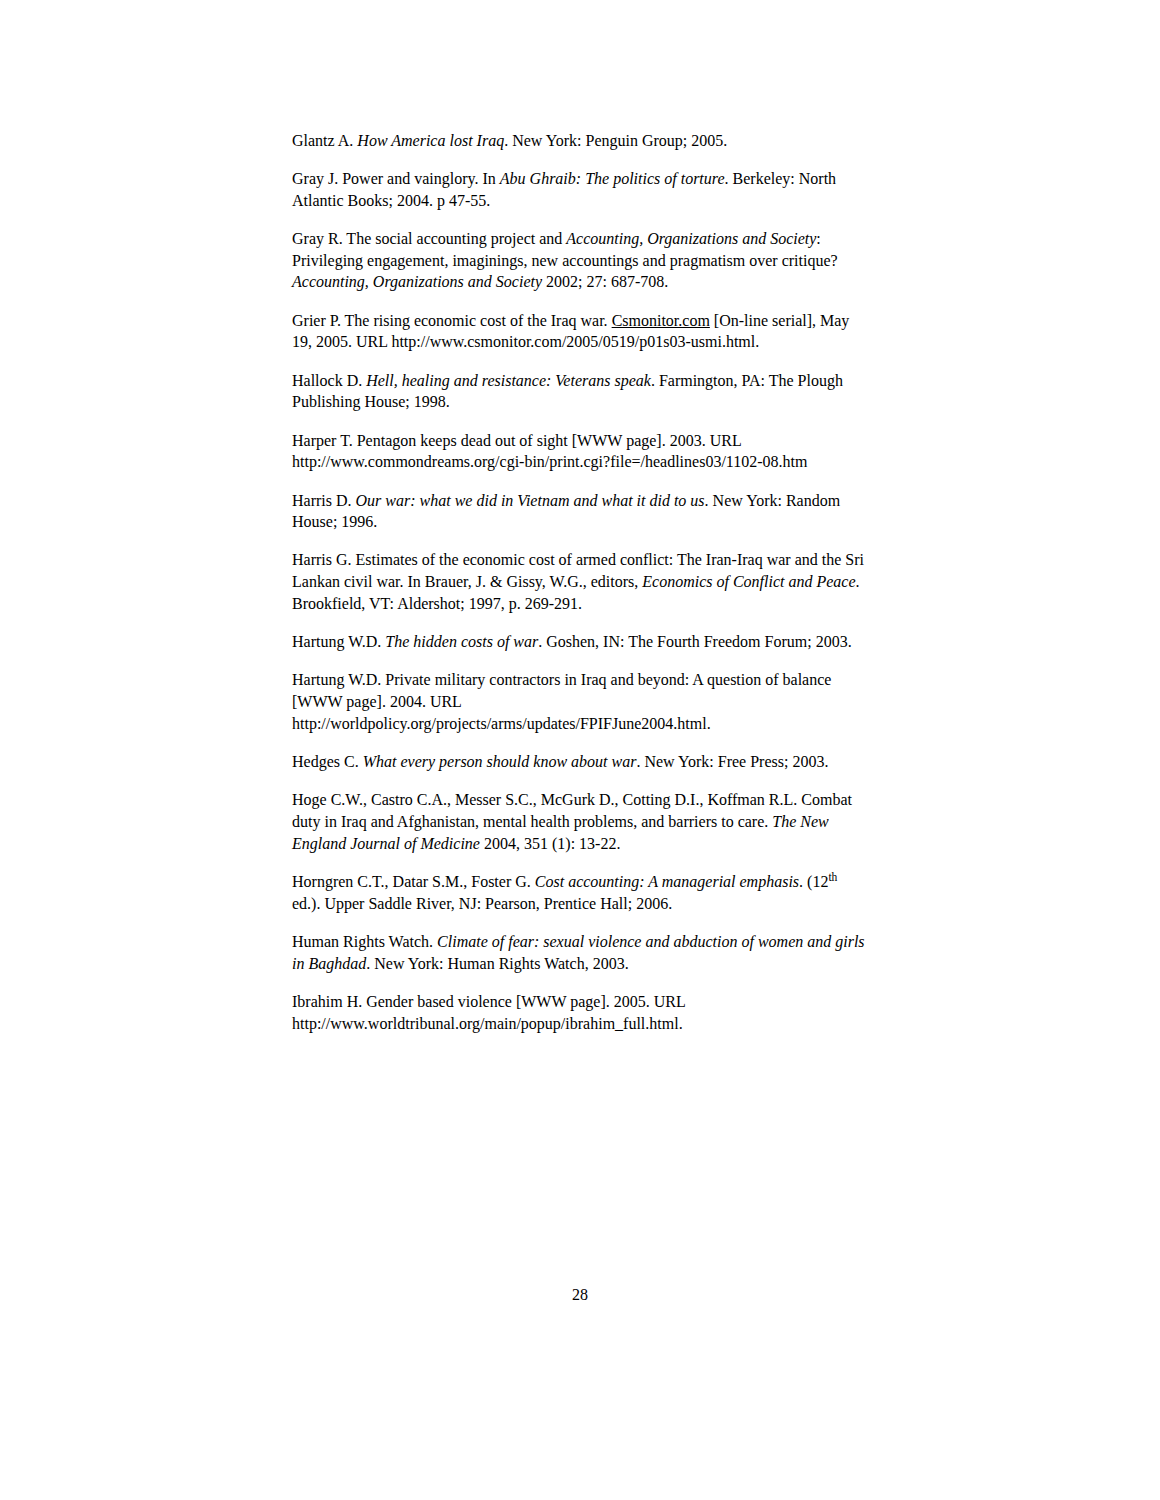Glantz A. How America lost Iraq. New York: Penguin Group; 2005.
Gray J. Power and vainglory. In Abu Ghraib: The politics of torture. Berkeley: North Atlantic Books; 2004. p 47-55.
Gray R. The social accounting project and Accounting, Organizations and Society: Privileging engagement, imaginings, new accountings and pragmatism over critique? Accounting, Organizations and Society 2002; 27: 687-708.
Grier P. The rising economic cost of the Iraq war. Csmonitor.com [On-line serial], May 19, 2005. URL http://www.csmonitor.com/2005/0519/p01s03-usmi.html.
Hallock D. Hell, healing and resistance: Veterans speak. Farmington, PA: The Plough Publishing House; 1998.
Harper T. Pentagon keeps dead out of sight [WWW page]. 2003. URL http://www.commondreams.org/cgi-bin/print.cgi?file=/headlines03/1102-08.htm
Harris D. Our war: what we did in Vietnam and what it did to us. New York: Random House; 1996.
Harris G. Estimates of the economic cost of armed conflict: The Iran-Iraq war and the Sri Lankan civil war. In Brauer, J. & Gissy, W.G., editors, Economics of Conflict and Peace. Brookfield, VT: Aldershot; 1997, p. 269-291.
Hartung W.D. The hidden costs of war. Goshen, IN: The Fourth Freedom Forum; 2003.
Hartung W.D. Private military contractors in Iraq and beyond: A question of balance [WWW page]. 2004. URL http://worldpolicy.org/projects/arms/updates/FPIFJune2004.html.
Hedges C. What every person should know about war. New York: Free Press; 2003.
Hoge C.W., Castro C.A., Messer S.C., McGurk D., Cotting D.I., Koffman R.L. Combat duty in Iraq and Afghanistan, mental health problems, and barriers to care. The New England Journal of Medicine 2004, 351 (1): 13-22.
Horngren C.T., Datar S.M., Foster G. Cost accounting: A managerial emphasis. (12th ed.). Upper Saddle River, NJ: Pearson, Prentice Hall; 2006.
Human Rights Watch. Climate of fear: sexual violence and abduction of women and girls in Baghdad. New York: Human Rights Watch, 2003.
Ibrahim H. Gender based violence [WWW page]. 2005. URL http://www.worldtribunal.org/main/popup/ibrahim_full.html.
28